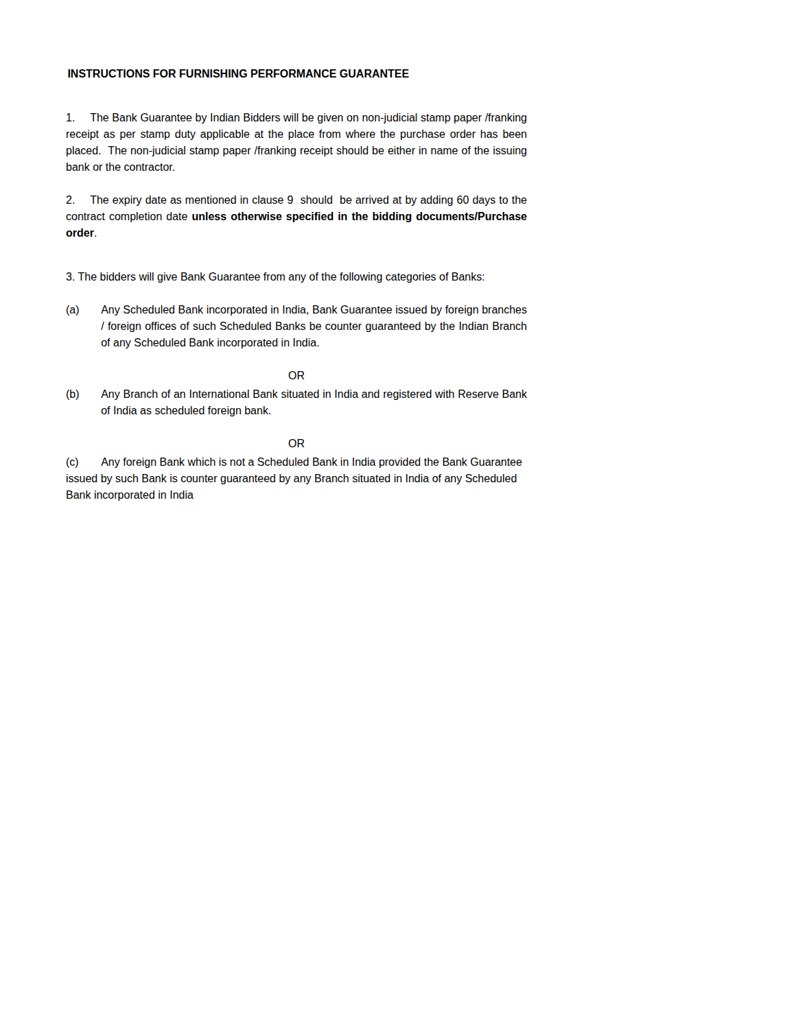INSTRUCTIONS FOR FURNISHING PERFORMANCE GUARANTEE
1. The Bank Guarantee by Indian Bidders will be given on non-judicial stamp paper /franking receipt as per stamp duty applicable at the place from where the purchase order has been placed. The non-judicial stamp paper /franking receipt should be either in name of the issuing bank or the contractor.
2. The expiry date as mentioned in clause 9 should be arrived at by adding 60 days to the contract completion date unless otherwise specified in the bidding documents/Purchase order.
3. The bidders will give Bank Guarantee from any of the following categories of Banks:
(a)
Any Scheduled Bank incorporated in India, Bank Guarantee issued by foreign branches / foreign offices of such Scheduled Banks be counter guaranteed by the Indian Branch of any Scheduled Bank incorporated in India.
OR
(b)
Any Branch of an International Bank situated in India and registered with Reserve Bank of India as scheduled foreign bank.
OR
(c) Any foreign Bank which is not a Scheduled Bank in India provided the Bank Guarantee issued by such Bank is counter guaranteed by any Branch situated in India of any Scheduled Bank incorporated in India